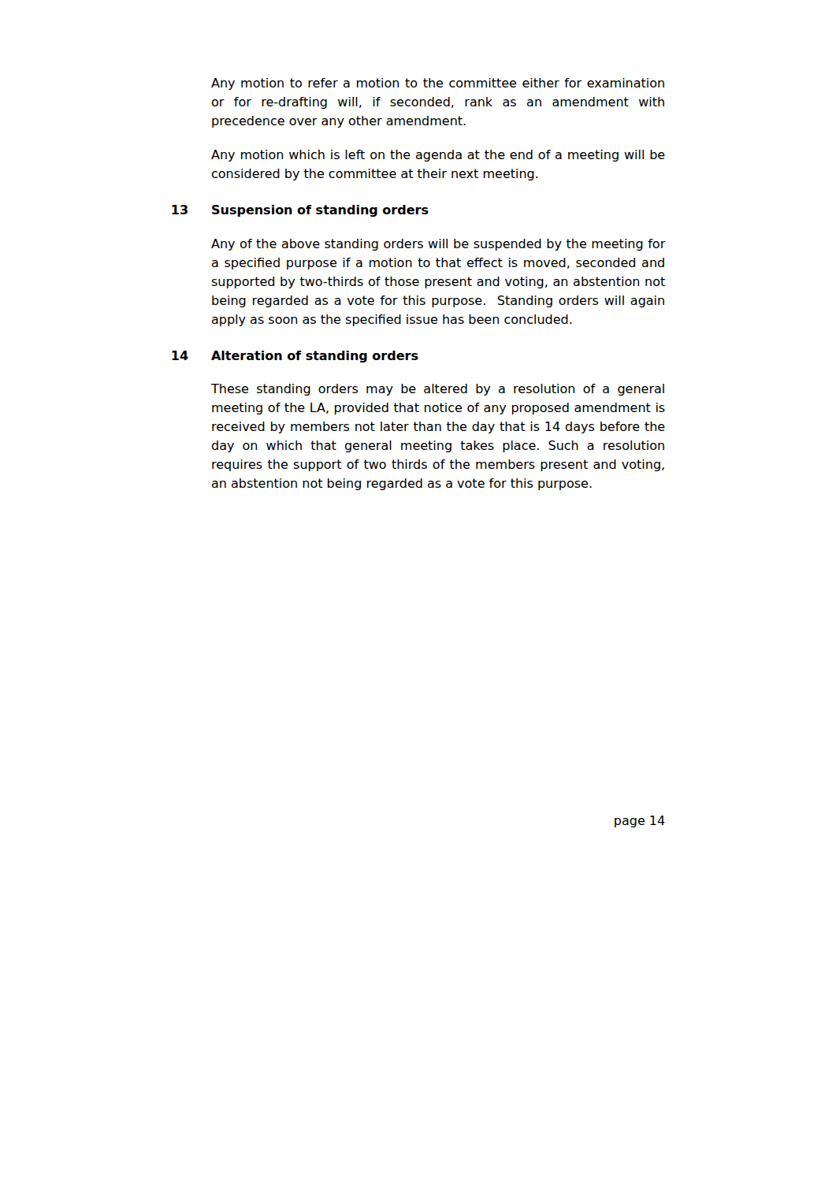Any motion to refer a motion to the committee either for examination or for re-drafting will, if seconded, rank as an amendment with precedence over any other amendment.
Any motion which is left on the agenda at the end of a meeting will be considered by the committee at their next meeting.
13 Suspension of standing orders
Any of the above standing orders will be suspended by the meeting for a specified purpose if a motion to that effect is moved, seconded and supported by two-thirds of those present and voting, an abstention not being regarded as a vote for this purpose. Standing orders will again apply as soon as the specified issue has been concluded.
14 Alteration of standing orders
These standing orders may be altered by a resolution of a general meeting of the LA, provided that notice of any proposed amendment is received by members not later than the day that is 14 days before the day on which that general meeting takes place. Such a resolution requires the support of two thirds of the members present and voting, an abstention not being regarded as a vote for this purpose.
page 14